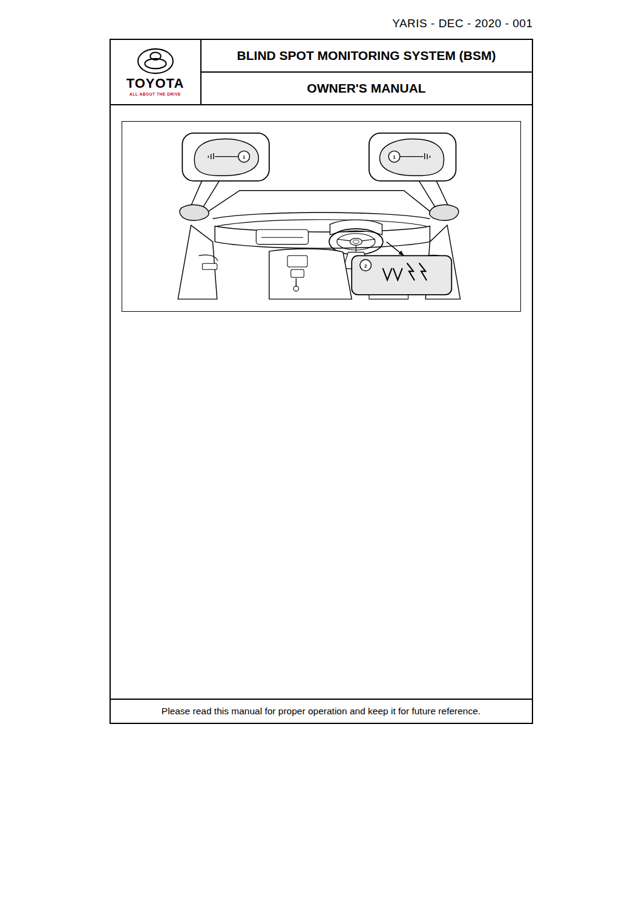YARIS - DEC - 2020 - 001
TOYOTA
ALL ABOUT THE DRIVE
BLIND SPOT MONITORING SYSTEM (BSM)
OWNER'S MANUAL
1 1 2
Please read this manual for proper operation and keep it for future reference.